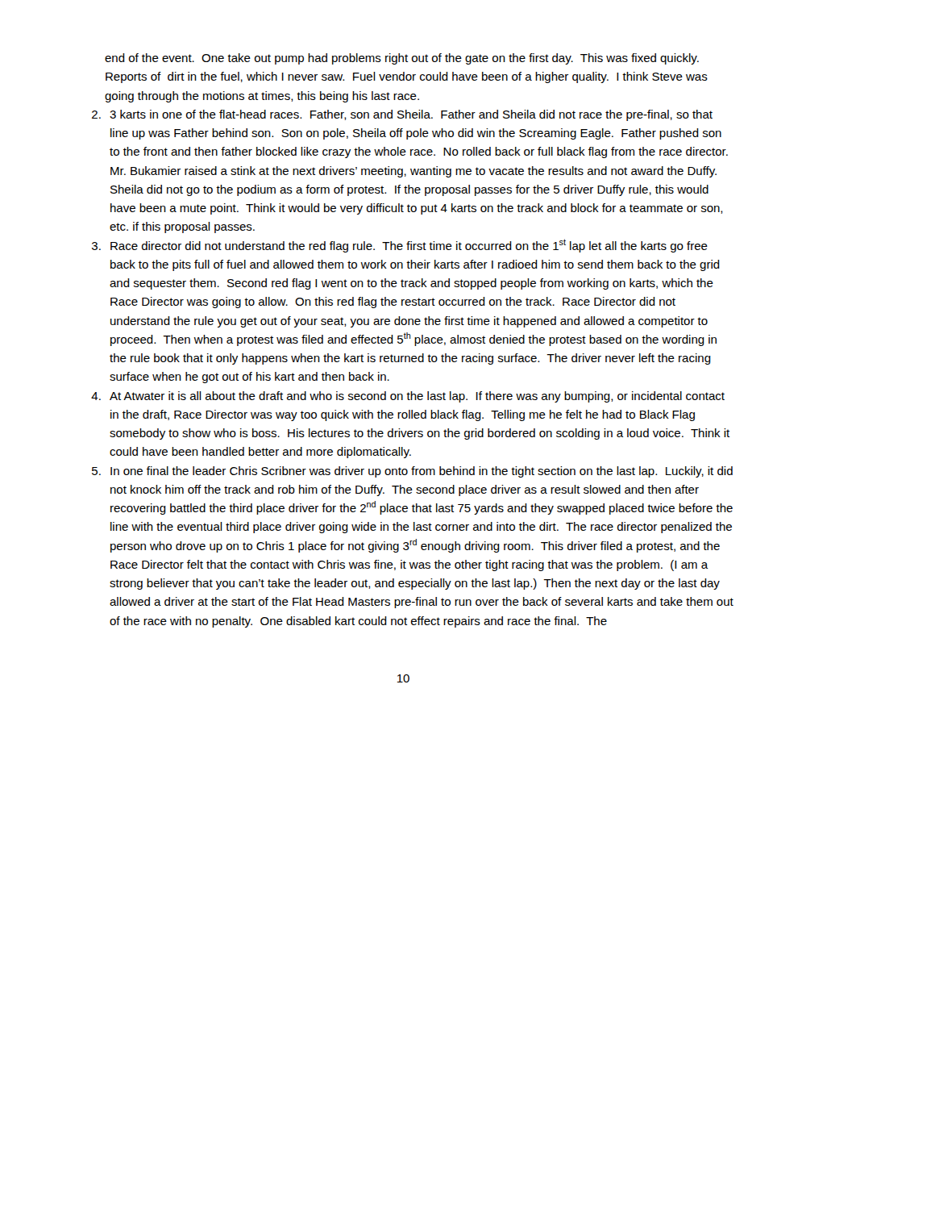end of the event. One take out pump had problems right out of the gate on the first day. This was fixed quickly. Reports of dirt in the fuel, which I never saw. Fuel vendor could have been of a higher quality. I think Steve was going through the motions at times, this being his last race.
3 karts in one of the flat-head races. Father, son and Sheila. Father and Sheila did not race the pre-final, so that line up was Father behind son. Son on pole, Sheila off pole who did win the Screaming Eagle. Father pushed son to the front and then father blocked like crazy the whole race. No rolled back or full black flag from the race director. Mr. Bukamier raised a stink at the next drivers’ meeting, wanting me to vacate the results and not award the Duffy. Sheila did not go to the podium as a form of protest. If the proposal passes for the 5 driver Duffy rule, this would have been a mute point. Think it would be very difficult to put 4 karts on the track and block for a teammate or son, etc. if this proposal passes.
Race director did not understand the red flag rule. The first time it occurred on the 1st lap let all the karts go free back to the pits full of fuel and allowed them to work on their karts after I radioed him to send them back to the grid and sequester them. Second red flag I went on to the track and stopped people from working on karts, which the Race Director was going to allow. On this red flag the restart occurred on the track. Race Director did not understand the rule you get out of your seat, you are done the first time it happened and allowed a competitor to proceed. Then when a protest was filed and effected 5th place, almost denied the protest based on the wording in the rule book that it only happens when the kart is returned to the racing surface. The driver never left the racing surface when he got out of his kart and then back in.
At Atwater it is all about the draft and who is second on the last lap. If there was any bumping, or incidental contact in the draft, Race Director was way too quick with the rolled black flag. Telling me he felt he had to Black Flag somebody to show who is boss. His lectures to the drivers on the grid bordered on scolding in a loud voice. Think it could have been handled better and more diplomatically.
In one final the leader Chris Scribner was driver up onto from behind in the tight section on the last lap. Luckily, it did not knock him off the track and rob him of the Duffy. The second place driver as a result slowed and then after recovering battled the third place driver for the 2nd place that last 75 yards and they swapped placed twice before the line with the eventual third place driver going wide in the last corner and into the dirt. The race director penalized the person who drove up on to Chris 1 place for not giving 3rd enough driving room. This driver filed a protest, and the Race Director felt that the contact with Chris was fine, it was the other tight racing that was the problem. (I am a strong believer that you can’t take the leader out, and especially on the last lap.) Then the next day or the last day allowed a driver at the start of the Flat Head Masters pre-final to run over the back of several karts and take them out of the race with no penalty. One disabled kart could not effect repairs and race the final. The
10